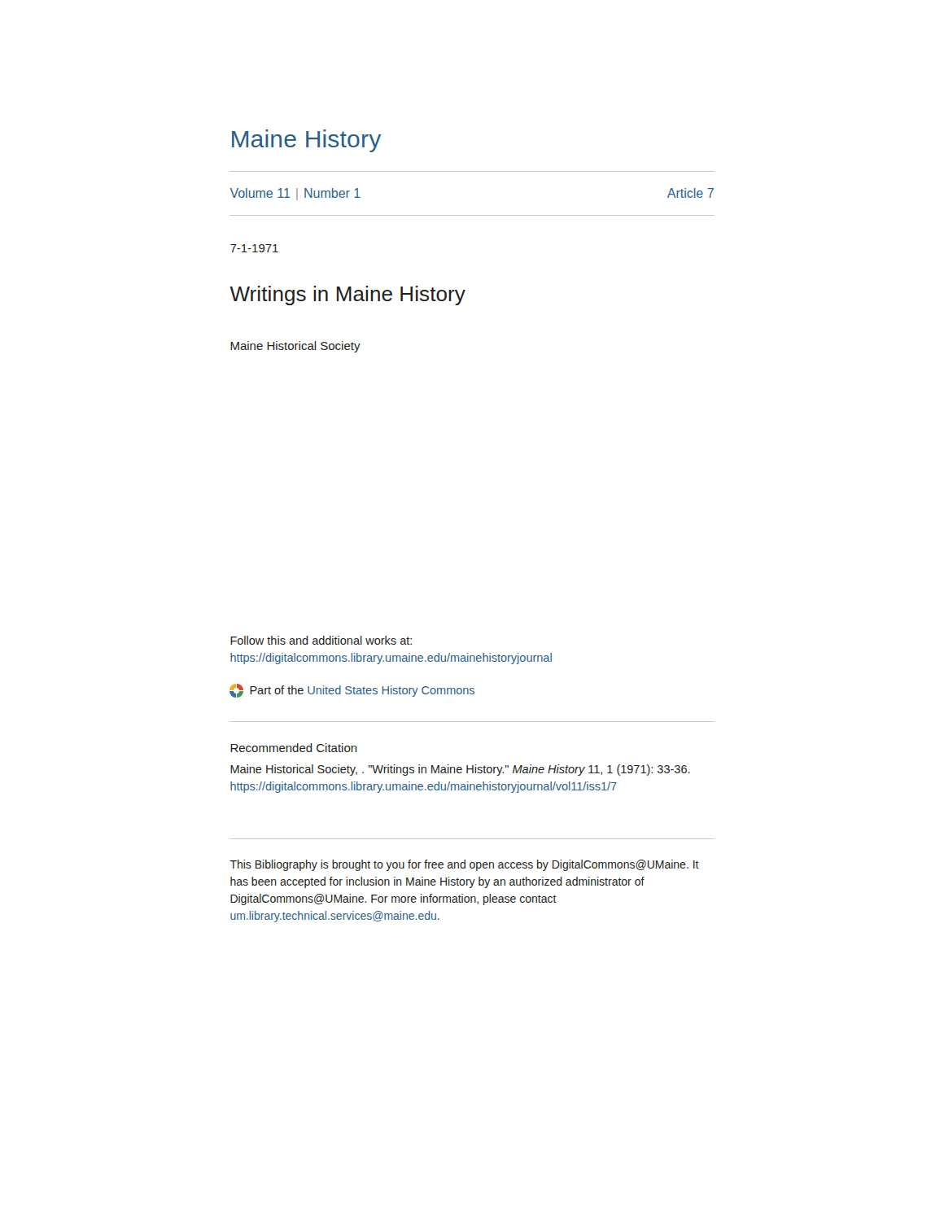Maine History
Volume 11|Number 1
Article 7
7-1-1971
Writings in Maine History
Maine Historical Society
Follow this and additional works at: https://digitalcommons.library.umaine.edu/mainehistoryjournal
Part of the United States History Commons
Recommended Citation
Maine Historical Society, . "Writings in Maine History." Maine History 11, 1 (1971): 33-36.
https://digitalcommons.library.umaine.edu/mainehistoryjournal/vol11/iss1/7
This Bibliography is brought to you for free and open access by DigitalCommons@UMaine. It has been accepted for inclusion in Maine History by an authorized administrator of DigitalCommons@UMaine. For more information, please contact um.library.technical.services@maine.edu.